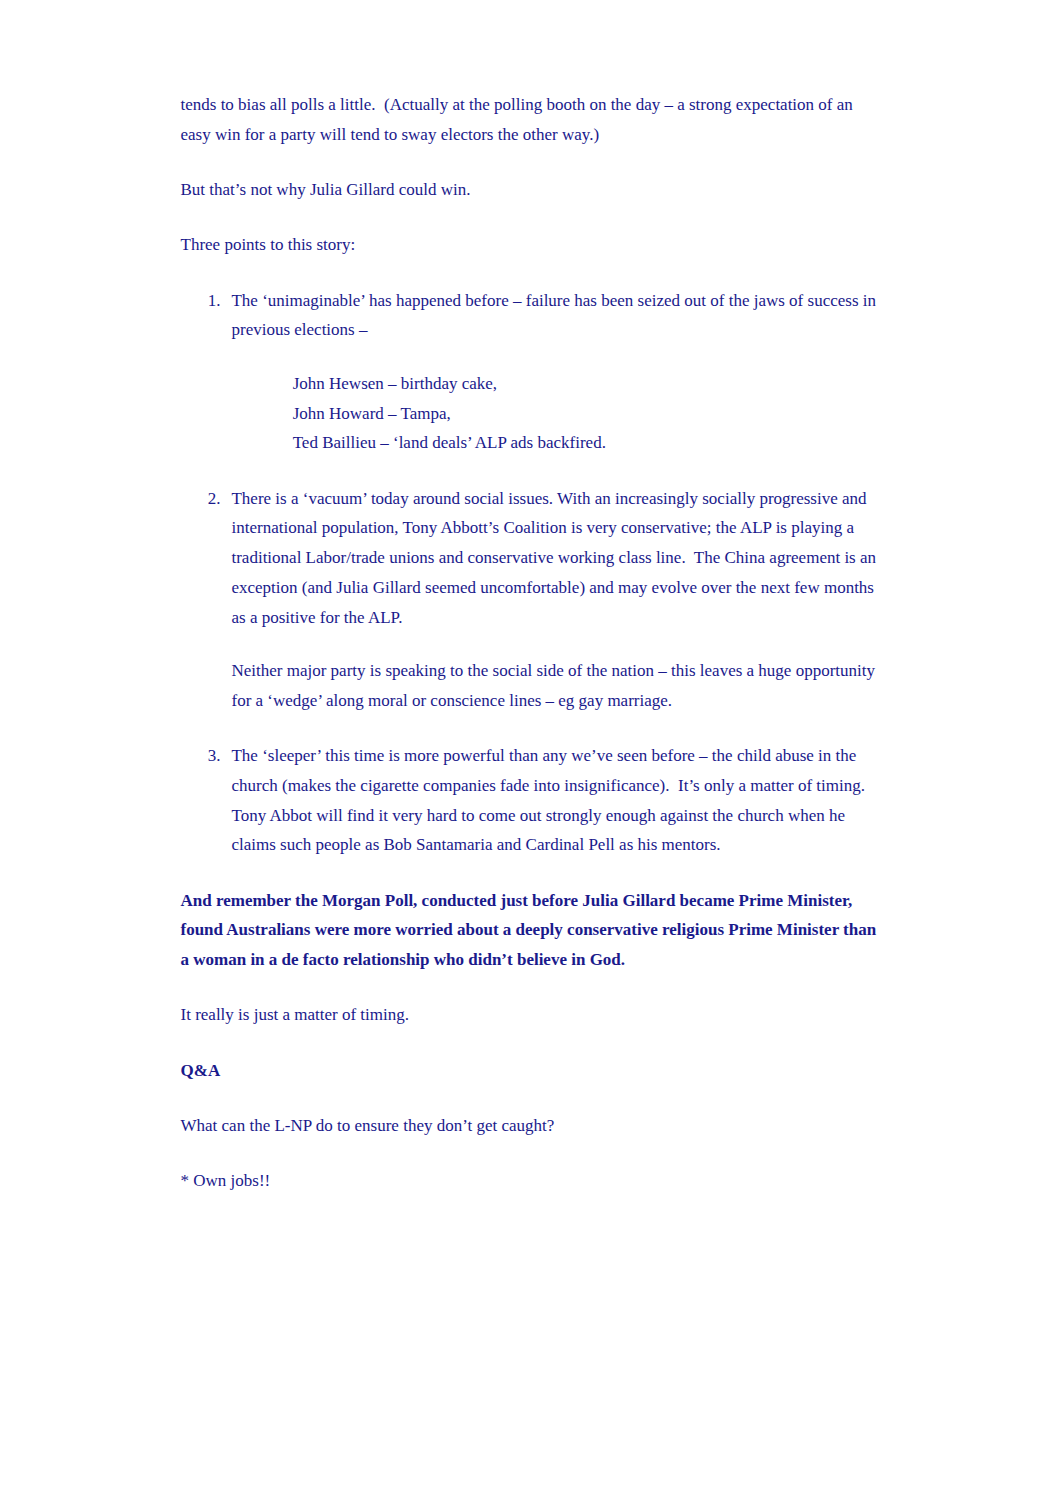tends to bias all polls a little. (Actually at the polling booth on the day – a strong expectation of an easy win for a party will tend to sway electors the other way.)
But that’s not why Julia Gillard could win.
Three points to this story:
The ‘unimaginable’ has happened before – failure has been seized out of the jaws of success in previous elections –
John Hewsen – birthday cake,
John Howard – Tampa,
Ted Baillieu – ‘land deals’ ALP ads backfired.
There is a ‘vacuum’ today around social issues. With an increasingly socially progressive and international population, Tony Abbott’s Coalition is very conservative; the ALP is playing a traditional Labor/trade unions and conservative working class line. The China agreement is an exception (and Julia Gillard seemed uncomfortable) and may evolve over the next few months as a positive for the ALP.
Neither major party is speaking to the social side of the nation – this leaves a huge opportunity for a ‘wedge’ along moral or conscience lines – eg gay marriage.
The ‘sleeper’ this time is more powerful than any we’ve seen before – the child abuse in the church (makes the cigarette companies fade into insignificance). It’s only a matter of timing. Tony Abbot will find it very hard to come out strongly enough against the church when he claims such people as Bob Santamaria and Cardinal Pell as his mentors.
And remember the Morgan Poll, conducted just before Julia Gillard became Prime Minister, found Australians were more worried about a deeply conservative religious Prime Minister than a woman in a de facto relationship who didn’t believe in God.
It really is just a matter of timing.
Q&A
What can the L-NP do to ensure they don’t get caught?
* Own jobs!!